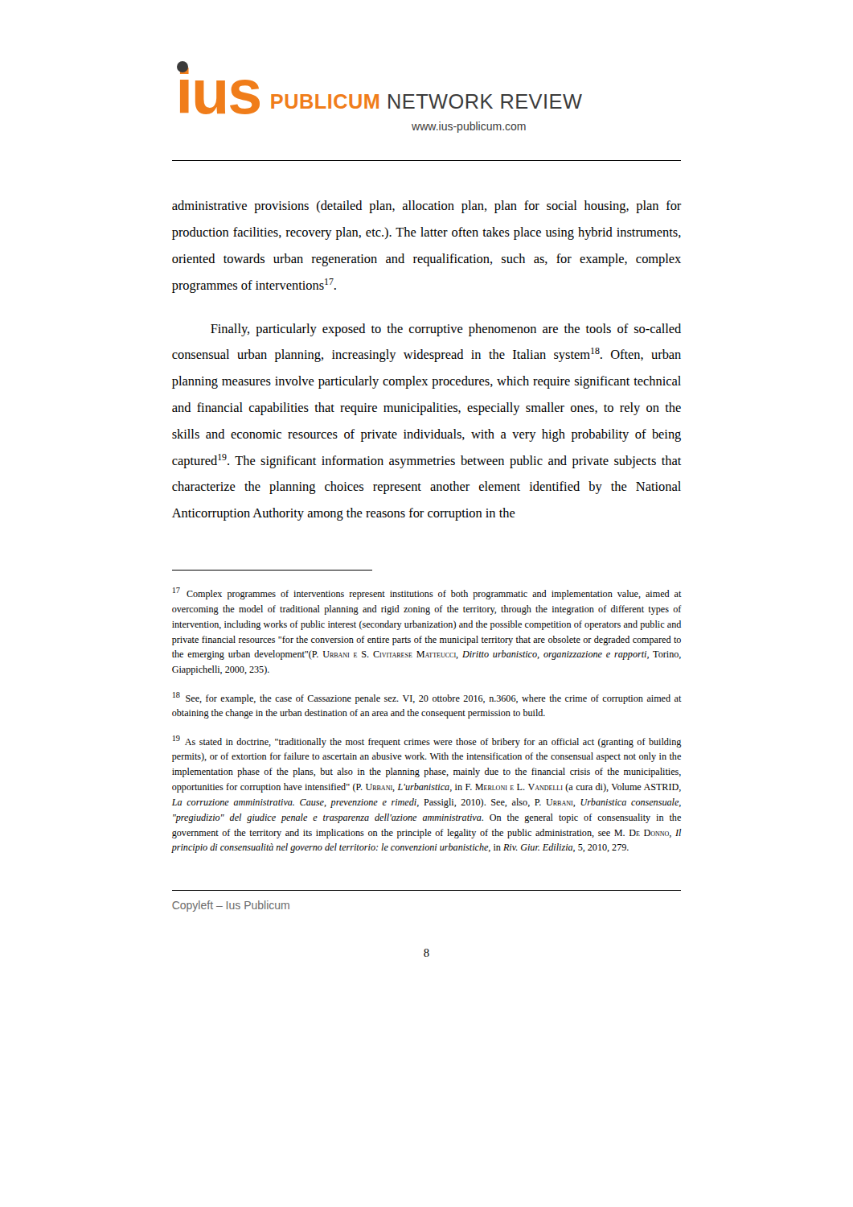ius
PUBLICUM NETWORK REVIEW
www.ius-publicum.com
administrative provisions (detailed plan, allocation plan, plan for social housing, plan for production facilities, recovery plan, etc.). The latter often takes place using hybrid instruments, oriented towards urban regeneration and requalification, such as, for example, complex programmes of interventions17.
Finally, particularly exposed to the corruptive phenomenon are the tools of so-called consensual urban planning, increasingly widespread in the Italian system18. Often, urban planning measures involve particularly complex procedures, which require significant technical and financial capabilities that require municipalities, especially smaller ones, to rely on the skills and economic resources of private individuals, with a very high probability of being captured19. The significant information asymmetries between public and private subjects that characterize the planning choices represent another element identified by the National Anticorruption Authority among the reasons for corruption in the
17 Complex programmes of interventions represent institutions of both programmatic and implementation value, aimed at overcoming the model of traditional planning and rigid zoning of the territory, through the integration of different types of intervention, including works of public interest (secondary urbanization) and the possible competition of operators and public and private financial resources "for the conversion of entire parts of the municipal territory that are obsolete or degraded compared to the emerging urban development"(P. Urbani e S. Civitarese Matteucci, Diritto urbanistico, organizzazione e rapporti, Torino, Giappichelli, 2000, 235).
18 See, for example, the case of Cassazione penale sez. VI, 20 ottobre 2016, n.3606, where the crime of corruption aimed at obtaining the change in the urban destination of an area and the consequent permission to build.
19 As stated in doctrine, "traditionally the most frequent crimes were those of bribery for an official act (granting of building permits), or of extortion for failure to ascertain an abusive work. With the intensification of the consensual aspect not only in the implementation phase of the plans, but also in the planning phase, mainly due to the financial crisis of the municipalities, opportunities for corruption have intensified" (P. Urbani, L'urbanistica, in F. Merloni e L. Vandelli (a cura di), Volume ASTRID, La corruzione amministrativa. Cause, prevenzione e rimedi, Passigli, 2010). See, also, P. Urbani, Urbanistica consensuale, "pregiudizio" del giudice penale e trasparenza dell'azione amministrativa. On the general topic of consensuality in the government of the territory and its implications on the principle of legality of the public administration, see M. De Donno, Il principio di consensualità nel governo del territorio: le convenzioni urbanistiche, in Riv. Giur. Edilizia, 5, 2010, 279.
Copyleft – Ius Publicum
8